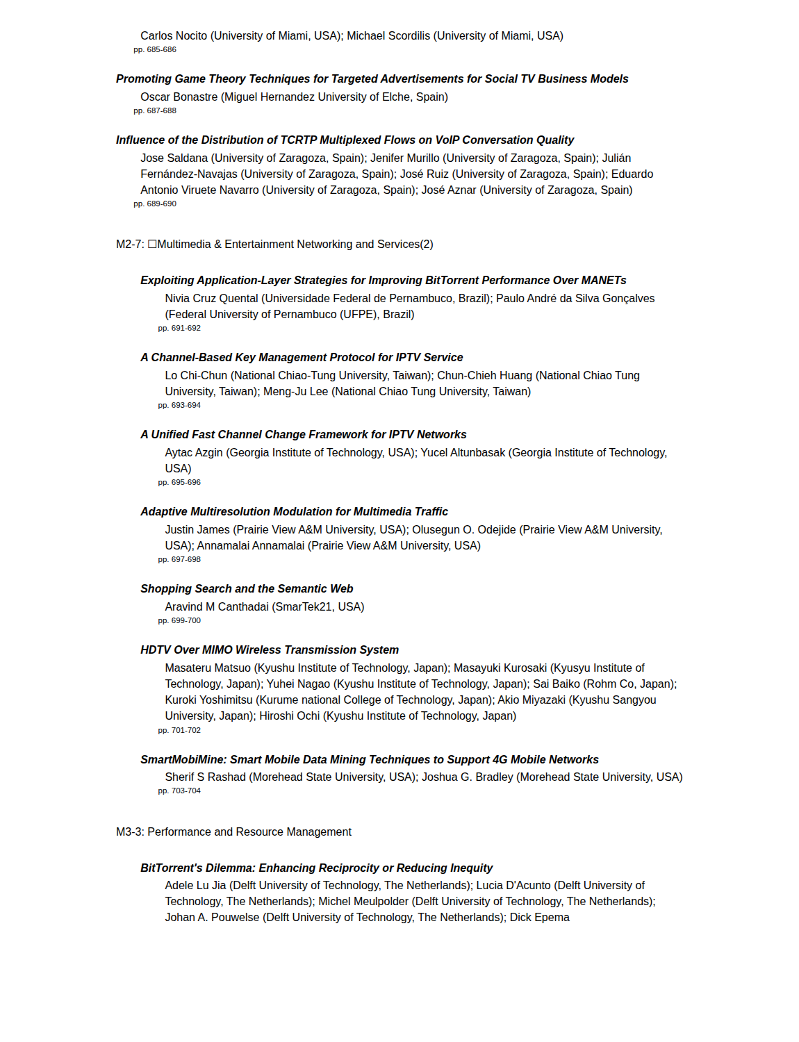Carlos Nocito (University of Miami, USA); Michael Scordilis (University of Miami, USA)
pp. 685-686
Promoting Game Theory Techniques for Targeted Advertisements for Social TV Business Models
Oscar Bonastre (Miguel Hernandez University of Elche, Spain)
pp. 687-688
Influence of the Distribution of TCRTP Multiplexed Flows on VoIP Conversation Quality
Jose Saldana (University of Zaragoza, Spain); Jenifer Murillo (University of Zaragoza, Spain); Julián Fernández-Navajas (University of Zaragoza, Spain); José Ruiz (University of Zaragoza, Spain); Eduardo Antonio Viruete Navarro (University of Zaragoza, Spain); José Aznar (University of Zaragoza, Spain)
pp. 689-690
M2-7: ☐Multimedia & Entertainment Networking and Services(2)
Exploiting Application-Layer Strategies for Improving BitTorrent Performance Over MANETs
Nivia Cruz Quental (Universidade Federal de Pernambuco, Brazil); Paulo André da Silva Gonçalves (Federal University of Pernambuco (UFPE), Brazil)
pp. 691-692
A Channel-Based Key Management Protocol for IPTV Service
Lo Chi-Chun (National Chiao-Tung University, Taiwan); Chun-Chieh Huang (National Chiao Tung University, Taiwan); Meng-Ju Lee (National Chiao Tung University, Taiwan)
pp. 693-694
A Unified Fast Channel Change Framework for IPTV Networks
Aytac Azgin (Georgia Institute of Technology, USA); Yucel Altunbasak (Georgia Institute of Technology, USA)
pp. 695-696
Adaptive Multiresolution Modulation for Multimedia Traffic
Justin James (Prairie View A&M University, USA); Olusegun O. Odejide (Prairie View A&M University, USA); Annamalai Annamalai (Prairie View A&M University, USA)
pp. 697-698
Shopping Search and the Semantic Web
Aravind M Canthadai (SmarTek21, USA)
pp. 699-700
HDTV Over MIMO Wireless Transmission System
Masateru Matsuo (Kyushu Institute of Technology, Japan); Masayuki Kurosaki (Kyusyu Institute of Technology, Japan); Yuhei Nagao (Kyushu Institute of Technology, Japan); Sai Baiko (Rohm Co, Japan); Kuroki Yoshimitsu (Kurume national College of Technology, Japan); Akio Miyazaki (Kyushu Sangyou University, Japan); Hiroshi Ochi (Kyushu Institute of Technology, Japan)
pp. 701-702
SmartMobiMine: Smart Mobile Data Mining Techniques to Support 4G Mobile Networks
Sherif S Rashad (Morehead State University, USA); Joshua G. Bradley (Morehead State University, USA)
pp. 703-704
M3-3: Performance and Resource Management
BitTorrent's Dilemma: Enhancing Reciprocity or Reducing Inequity
Adele Lu Jia (Delft University of Technology, The Netherlands); Lucia D'Acunto (Delft University of Technology, The Netherlands); Michel Meulpolder (Delft University of Technology, The Netherlands); Johan A. Pouwelse (Delft University of Technology, The Netherlands); Dick Epema